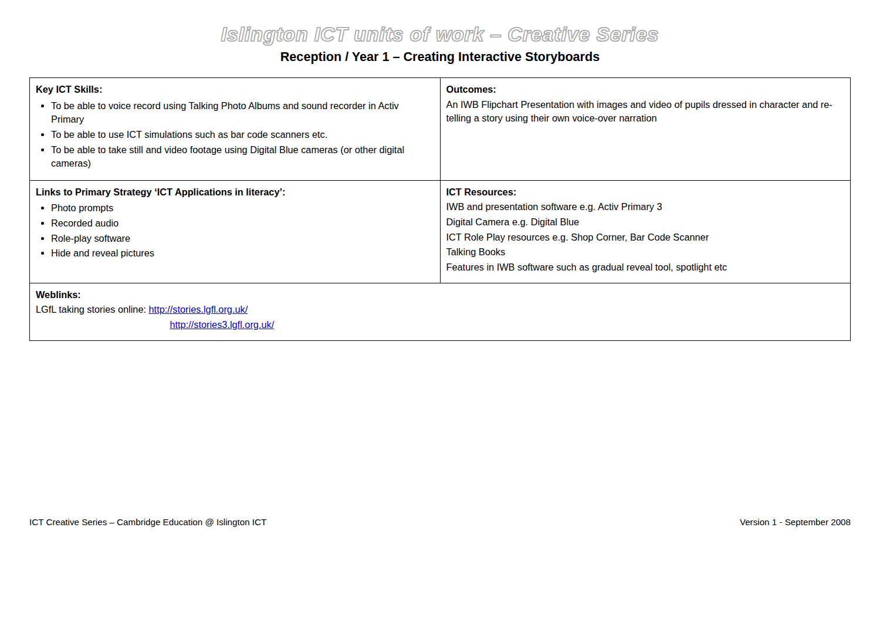Islington ICT units of work – Creative Series
Reception / Year 1 – Creating Interactive Storyboards
| Key ICT Skills: To be able to voice record using Talking Photo Albums and sound recorder in Activ Primary To be able to use ICT simulations such as bar code scanners etc. To be able to take still and video footage using Digital Blue cameras (or other digital cameras) | Outcomes: An IWB Flipchart Presentation with images and video of pupils dressed in character and re-telling a story using their own voice-over narration |
| Links to Primary Strategy ‘ICT Applications in literacy’: Photo prompts Recorded audio Role-play software Hide and reveal pictures | ICT Resources: IWB and presentation software e.g. Activ Primary 3 Digital Camera e.g. Digital Blue ICT Role Play resources e.g. Shop Corner, Bar Code Scanner Talking Books Features in IWB software such as gradual reveal tool, spotlight etc |
| Weblinks: LGfL taking stories online: http://stories.lgfl.org.uk/ http://stories3.lgfl.org.uk/ |
ICT Creative Series – Cambridge Education @ Islington ICT Version 1 - September 2008